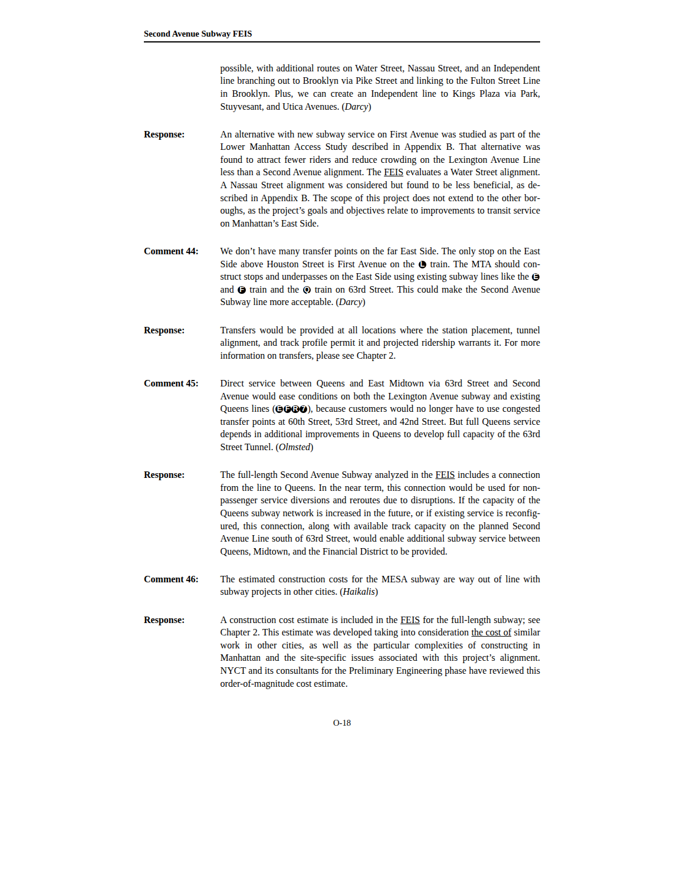Second Avenue Subway FEIS
possible, with additional routes on Water Street, Nassau Street, and an Independent line branching out to Brooklyn via Pike Street and linking to the Fulton Street Line in Brooklyn. Plus, we can create an Independent line to Kings Plaza via Park, Stuyvesant, and Utica Avenues. (Darcy)
Response:
An alternative with new subway service on First Avenue was studied as part of the Lower Manhattan Access Study described in Appendix B. That alternative was found to attract fewer riders and reduce crowding on the Lexington Avenue Line less than a Second Avenue alignment. The FEIS evaluates a Water Street alignment. A Nassau Street alignment was considered but found to be less beneficial, as described in Appendix B. The scope of this project does not extend to the other boroughs, as the project’s goals and objectives relate to improvements to transit service on Manhattan’s East Side.
Comment 44:
We don’t have many transfer points on the far East Side. The only stop on the East Side above Houston Street is First Avenue on the L train. The MTA should construct stops and underpasses on the East Side using existing subway lines like the E and F train and the Q train on 63rd Street. This could make the Second Avenue Subway line more acceptable. (Darcy)
Response:
Transfers would be provided at all locations where the station placement, tunnel alignment, and track profile permit it and projected ridership warrants it. For more information on transfers, please see Chapter 2.
Comment 45:
Direct service between Queens and East Midtown via 63rd Street and Second Avenue would ease conditions on both the Lexington Avenue subway and existing Queens lines (EFR 7), because customers would no longer have to use congested transfer points at 60th Street, 53rd Street, and 42nd Street. But full Queens service depends in additional improvements in Queens to develop full capacity of the 63rd Street Tunnel. (Olmsted)
Response:
The full-length Second Avenue Subway analyzed in the FEIS includes a connection from the line to Queens. In the near term, this connection would be used for non-passenger service diversions and reroutes due to disruptions. If the capacity of the Queens subway network is increased in the future, or if existing service is reconfigured, this connection, along with available track capacity on the planned Second Avenue Line south of 63rd Street, would enable additional subway service between Queens, Midtown, and the Financial District to be provided.
Comment 46:
The estimated construction costs for the MESA subway are way out of line with subway projects in other cities. (Haikalis)
Response:
A construction cost estimate is included in the FEIS for the full-length subway; see Chapter 2. This estimate was developed taking into consideration the cost of similar work in other cities, as well as the particular complexities of con­structing in Manhattan and the site-specific issues associated with this project’s alignment. NYCT and its consultants for the Preliminary Engineering phase have reviewed this order-of-magnitude cost estimate.
O-18